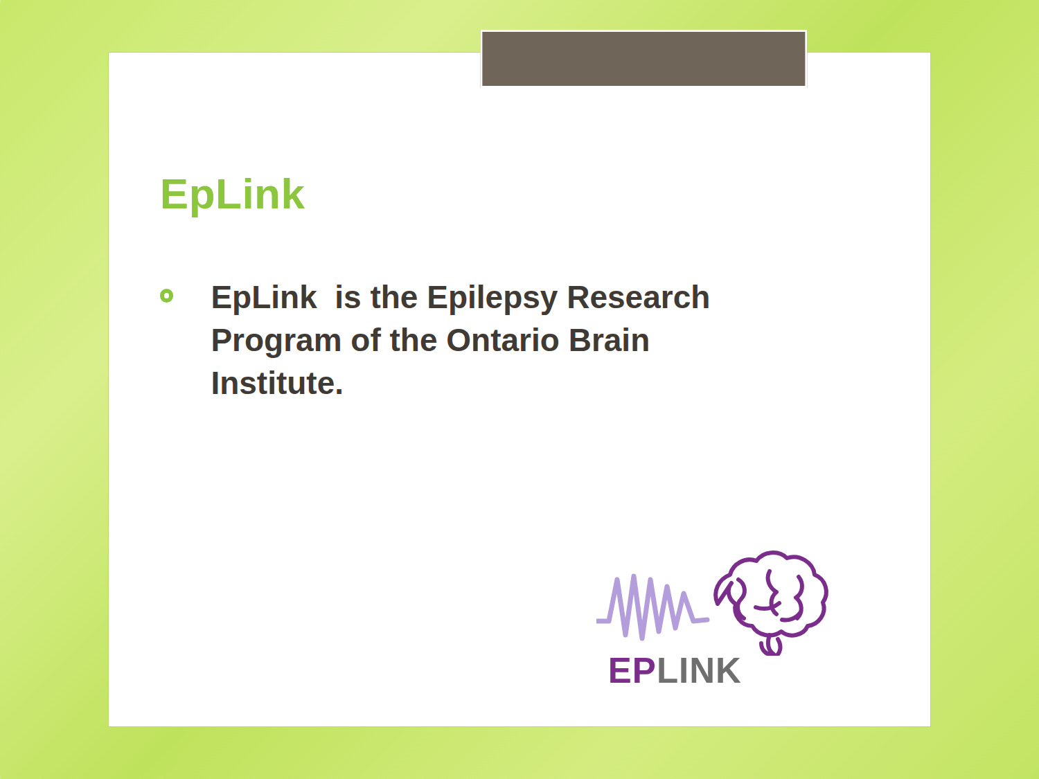EpLink
EpLink is the Epilepsy Research Program of the Ontario Brain Institute.
EP LINK